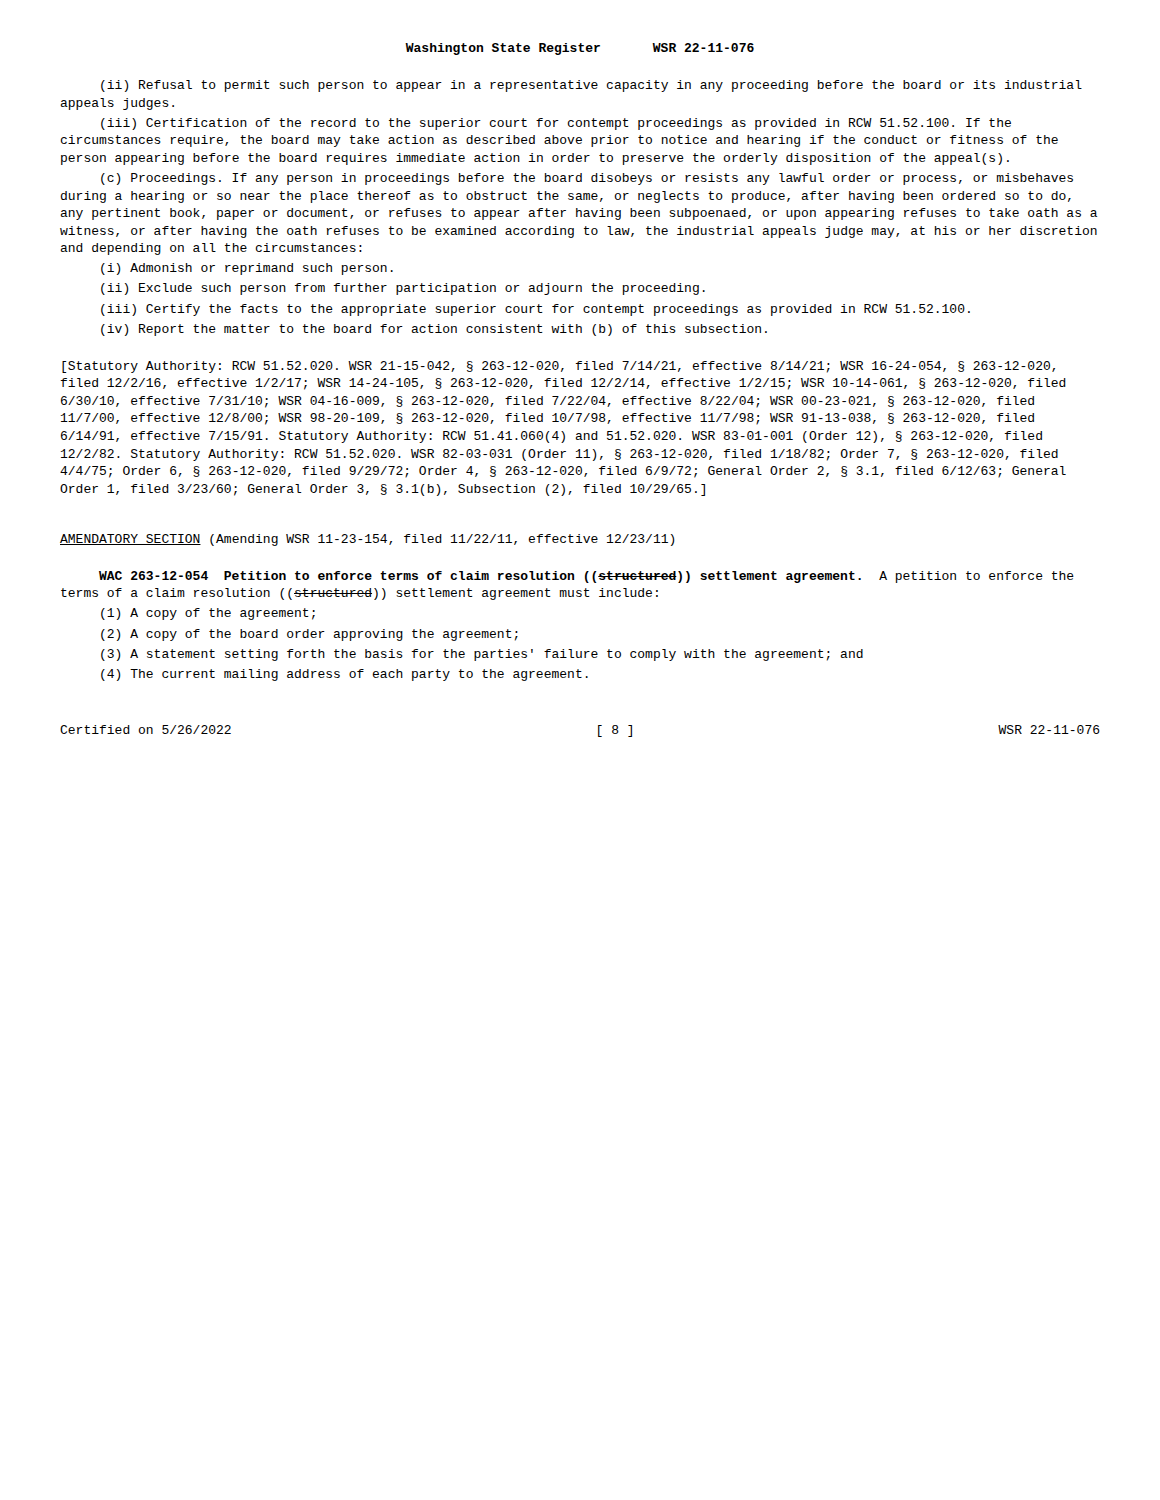Washington State Register WSR 22-11-076
(ii) Refusal to permit such person to appear in a representative capacity in any proceeding before the board or its industrial appeals judges.
(iii) Certification of the record to the superior court for contempt proceedings as provided in RCW 51.52.100. If the circumstances require, the board may take action as described above prior to notice and hearing if the conduct or fitness of the person appearing before the board requires immediate action in order to preserve the orderly disposition of the appeal(s).
(c) Proceedings. If any person in proceedings before the board disobeys or resists any lawful order or process, or misbehaves during a hearing or so near the place thereof as to obstruct the same, or neglects to produce, after having been ordered so to do, any pertinent book, paper or document, or refuses to appear after having been subpoenaed, or upon appearing refuses to take oath as a witness, or after having the oath refuses to be examined according to law, the industrial appeals judge may, at his or her discretion and depending on all the circumstances:
(i) Admonish or reprimand such person.
(ii) Exclude such person from further participation or adjourn the proceeding.
(iii) Certify the facts to the appropriate superior court for contempt proceedings as provided in RCW 51.52.100.
(iv) Report the matter to the board for action consistent with (b) of this subsection.
[Statutory Authority: RCW 51.52.020. WSR 21-15-042, § 263-12-020, filed 7/14/21, effective 8/14/21; WSR 16-24-054, § 263-12-020, filed 12/2/16, effective 1/2/17; WSR 14-24-105, § 263-12-020, filed 12/2/14, effective 1/2/15; WSR 10-14-061, § 263-12-020, filed 6/30/10, effective 7/31/10; WSR 04-16-009, § 263-12-020, filed 7/22/04, effective 8/22/04; WSR 00-23-021, § 263-12-020, filed 11/7/00, effective 12/8/00; WSR 98-20-109, § 263-12-020, filed 10/7/98, effective 11/7/98; WSR 91-13-038, § 263-12-020, filed 6/14/91, effective 7/15/91. Statutory Authority: RCW 51.41.060(4) and 51.52.020. WSR 83-01-001 (Order 12), § 263-12-020, filed 12/2/82. Statutory Authority: RCW 51.52.020. WSR 82-03-031 (Order 11), § 263-12-020, filed 1/18/82; Order 7, § 263-12-020, filed 4/4/75; Order 6, § 263-12-020, filed 9/29/72; Order 4, § 263-12-020, filed 6/9/72; General Order 2, § 3.1, filed 6/12/63; General Order 1, filed 3/23/60; General Order 3, § 3.1(b), Subsection (2), filed 10/29/65.]
AMENDATORY SECTION (Amending WSR 11-23-154, filed 11/22/11, effective 12/23/11)
WAC 263-12-054 Petition to enforce terms of claim resolution ((structured)) settlement agreement. A petition to enforce the terms of a claim resolution ((structured)) settlement agreement must include:
(1) A copy of the agreement;
(2) A copy of the board order approving the agreement;
(3) A statement setting forth the basis for the parties' failure to comply with the agreement; and
(4) The current mailing address of each party to the agreement.
Certified on 5/26/2022 [ 8 ] WSR 22-11-076